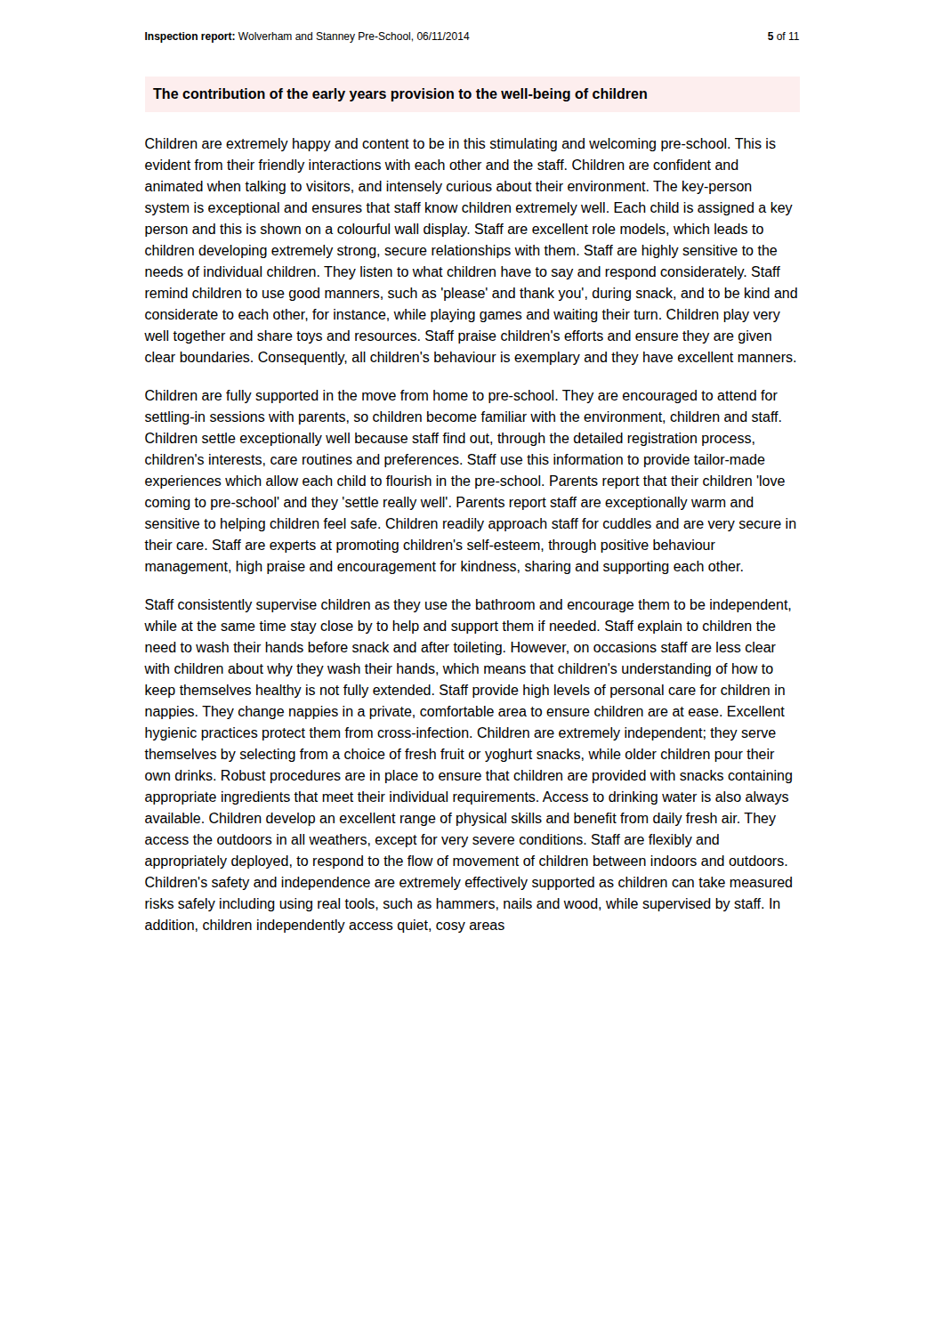Inspection report: Wolverham and Stanney Pre-School, 06/11/2014
5 of 11
The contribution of the early years provision to the well-being of children
Children are extremely happy and content to be in this stimulating and welcoming pre-school. This is evident from their friendly interactions with each other and the staff. Children are confident and animated when talking to visitors, and intensely curious about their environment. The key-person system is exceptional and ensures that staff know children extremely well. Each child is assigned a key person and this is shown on a colourful wall display. Staff are excellent role models, which leads to children developing extremely strong, secure relationships with them. Staff are highly sensitive to the needs of individual children. They listen to what children have to say and respond considerately. Staff remind children to use good manners, such as 'please' and thank you', during snack, and to be kind and considerate to each other, for instance, while playing games and waiting their turn. Children play very well together and share toys and resources. Staff praise children's efforts and ensure they are given clear boundaries. Consequently, all children's behaviour is exemplary and they have excellent manners.
Children are fully supported in the move from home to pre-school. They are encouraged to attend for settling-in sessions with parents, so children become familiar with the environment, children and staff. Children settle exceptionally well because staff find out, through the detailed registration process, children's interests, care routines and preferences. Staff use this information to provide tailor-made experiences which allow each child to flourish in the pre-school. Parents report that their children 'love coming to pre-school' and they 'settle really well'. Parents report staff are exceptionally warm and sensitive to helping children feel safe. Children readily approach staff for cuddles and are very secure in their care. Staff are experts at promoting children's self-esteem, through positive behaviour management, high praise and encouragement for kindness, sharing and supporting each other.
Staff consistently supervise children as they use the bathroom and encourage them to be independent, while at the same time stay close by to help and support them if needed. Staff explain to children the need to wash their hands before snack and after toileting. However, on occasions staff are less clear with children about why they wash their hands, which means that children's understanding of how to keep themselves healthy is not fully extended. Staff provide high levels of personal care for children in nappies. They change nappies in a private, comfortable area to ensure children are at ease. Excellent hygienic practices protect them from cross-infection. Children are extremely independent; they serve themselves by selecting from a choice of fresh fruit or yoghurt snacks, while older children pour their own drinks. Robust procedures are in place to ensure that children are provided with snacks containing appropriate ingredients that meet their individual requirements. Access to drinking water is also always available. Children develop an excellent range of physical skills and benefit from daily fresh air. They access the outdoors in all weathers, except for very severe conditions. Staff are flexibly and appropriately deployed, to respond to the flow of movement of children between indoors and outdoors. Children's safety and independence are extremely effectively supported as children can take measured risks safely including using real tools, such as hammers, nails and wood, while supervised by staff. In addition, children independently access quiet, cosy areas